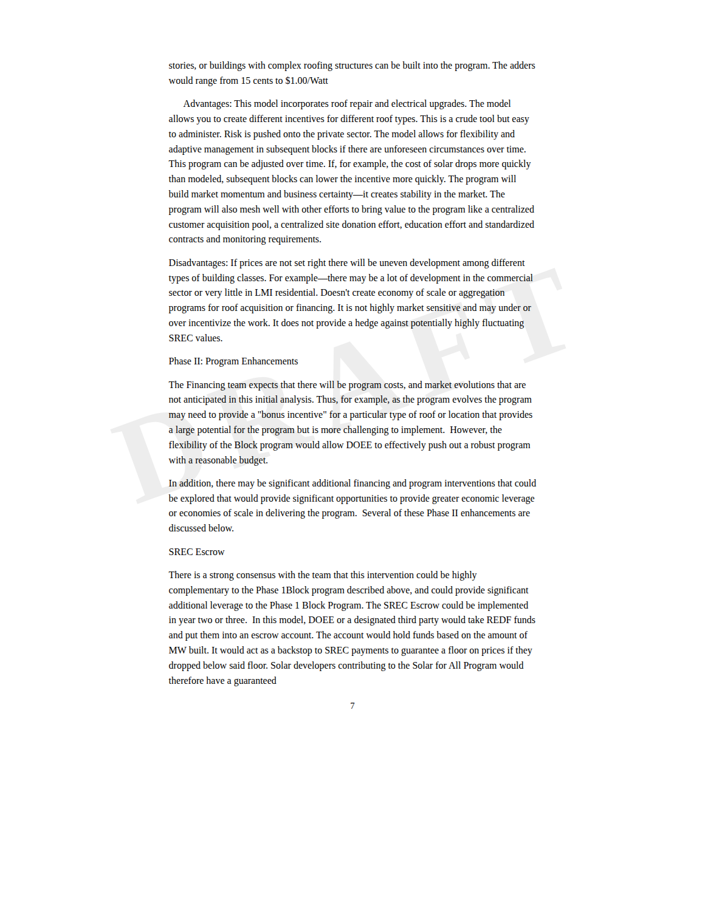DRAFT
stories, or buildings with complex roofing structures can be built into the program. The adders would range from 15 cents to $1.00/Watt
Advantages: This model incorporates roof repair and electrical upgrades. The model allows you to create different incentives for different roof types. This is a crude tool but easy to administer. Risk is pushed onto the private sector. The model allows for flexibility and adaptive management in subsequent blocks if there are unforeseen circumstances over time. This program can be adjusted over time. If, for example, the cost of solar drops more quickly than modeled, subsequent blocks can lower the incentive more quickly. The program will build market momentum and business certainty—it creates stability in the market. The program will also mesh well with other efforts to bring value to the program like a centralized customer acquisition pool, a centralized site donation effort, education effort and standardized contracts and monitoring requirements.
Disadvantages: If prices are not set right there will be uneven development among different types of building classes. For example—there may be a lot of development in the commercial sector or very little in LMI residential. Doesn't create economy of scale or aggregation programs for roof acquisition or financing. It is not highly market sensitive and may under or over incentivize the work. It does not provide a hedge against potentially highly fluctuating SREC values.
Phase II: Program Enhancements
The Financing team expects that there will be program costs, and market evolutions that are not anticipated in this initial analysis. Thus, for example, as the program evolves the program may need to provide a "bonus incentive" for a particular type of roof or location that provides a large potential for the program but is more challenging to implement. However, the flexibility of the Block program would allow DOEE to effectively push out a robust program with a reasonable budget.
In addition, there may be significant additional financing and program interventions that could be explored that would provide significant opportunities to provide greater economic leverage or economies of scale in delivering the program. Several of these Phase II enhancements are discussed below.
SREC Escrow
There is a strong consensus with the team that this intervention could be highly complementary to the Phase 1Block program described above, and could provide significant additional leverage to the Phase 1 Block Program. The SREC Escrow could be implemented in year two or three. In this model, DOEE or a designated third party would take REDF funds and put them into an escrow account. The account would hold funds based on the amount of MW built. It would act as a backstop to SREC payments to guarantee a floor on prices if they dropped below said floor. Solar developers contributing to the Solar for All Program would therefore have a guaranteed
7